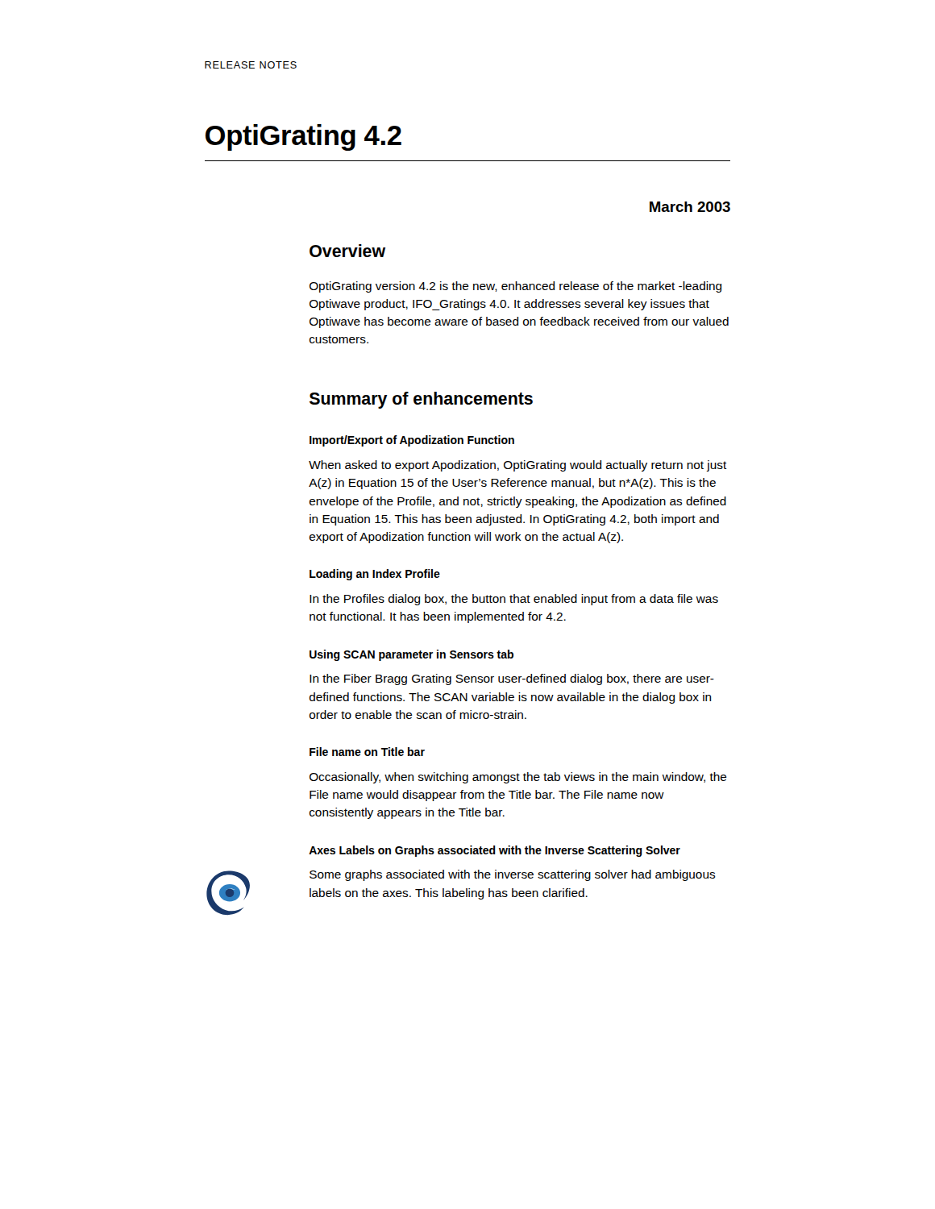Release Notes
OptiGrating 4.2
March 2003
Overview
OptiGrating version 4.2 is the new, enhanced release of the market -leading Optiwave product, IFO_Gratings 4.0. It addresses several key issues that Optiwave has become aware of based on feedback received from our valued customers.
Summary of enhancements
Import/Export of Apodization Function
When asked to export Apodization, OptiGrating would actually return not just A(z) in Equation 15 of the User’s Reference manual, but n*A(z). This is the envelope of the Profile, and not, strictly speaking, the Apodization as defined in Equation 15. This has been adjusted. In OptiGrating 4.2, both import and export of Apodization function will work on the actual A(z).
Loading an Index Profile
In the Profiles dialog box, the button that enabled input from a data file was not functional. It has been implemented for 4.2.
Using SCAN parameter in Sensors tab
In the Fiber Bragg Grating Sensor user-defined dialog box, there are user-defined functions. The SCAN variable is now available in the dialog box in order to enable the scan of micro-strain.
File name on Title bar
Occasionally, when switching amongst the tab views in the main window, the File name would disappear from the Title bar. The File name now consistently appears in the Title bar.
Axes Labels on Graphs associated with the Inverse Scattering Solver
Some graphs associated with the inverse scattering solver had ambiguous labels on the axes. This labeling has been clarified.